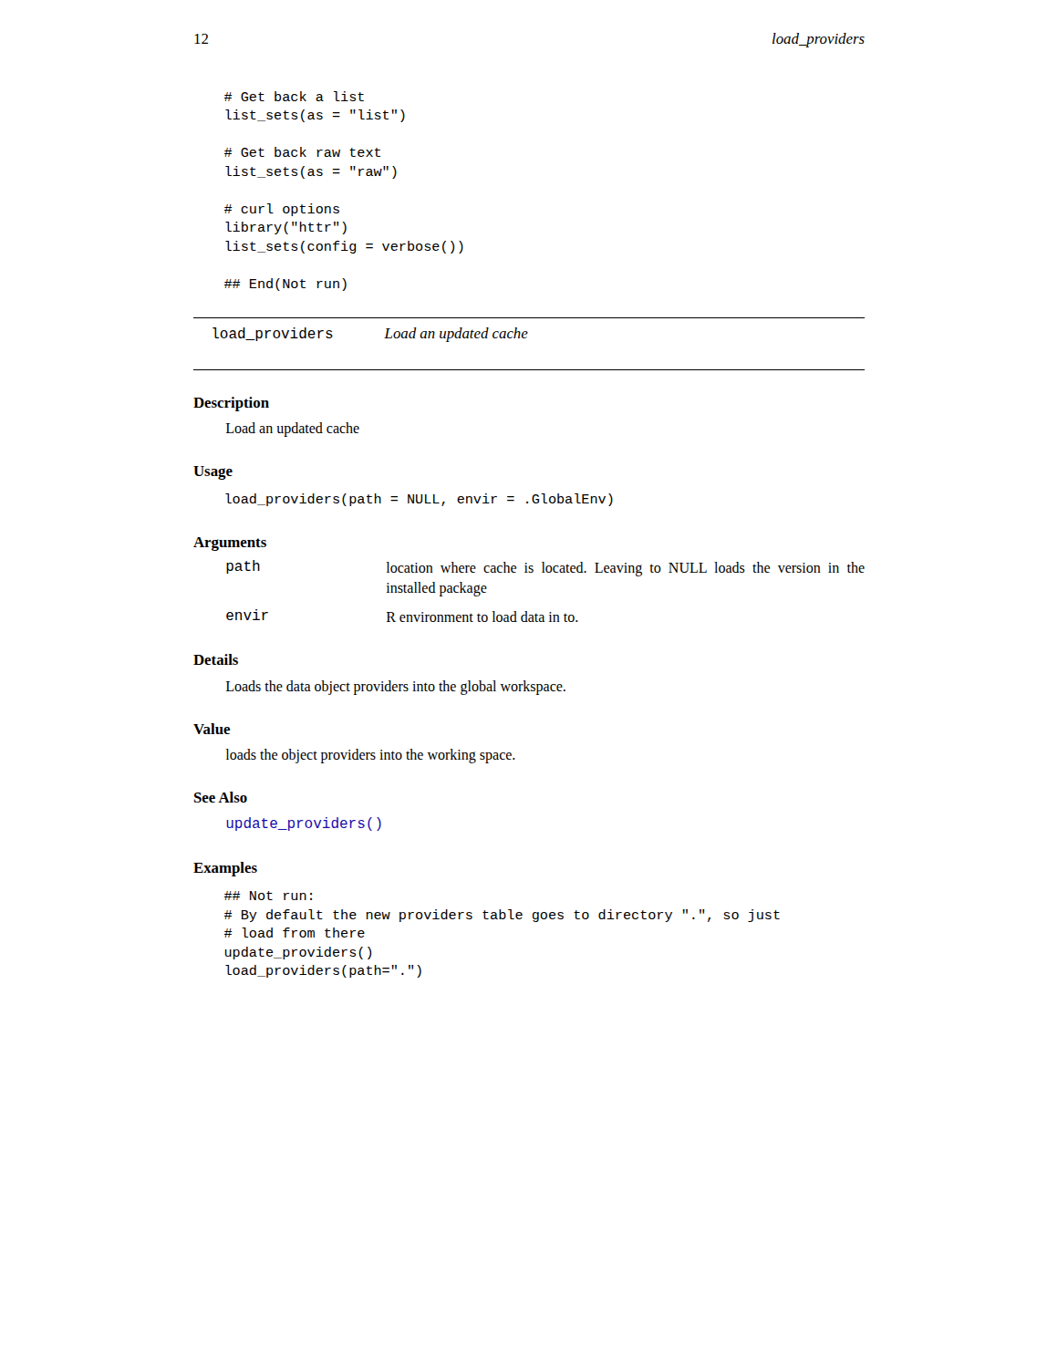12 load_providers
# Get back a list
list_sets(as = "list")

# Get back raw text
list_sets(as = "raw")

# curl options
library("httr")
list_sets(config = verbose())

## End(Not run)
load_providers Load an updated cache
Description
Load an updated cache
Usage
load_providers(path = NULL, envir = .GlobalEnv)
Arguments
path
location where cache is located. Leaving to NULL loads the version in the installed package
envir
R environment to load data in to.
Details
Loads the data object providers into the global workspace.
Value
loads the object providers into the working space.
See Also
update_providers()
Examples
## Not run:
# By default the new providers table goes to directory ".", so just
# load from there
update_providers()
load_providers(path=".")